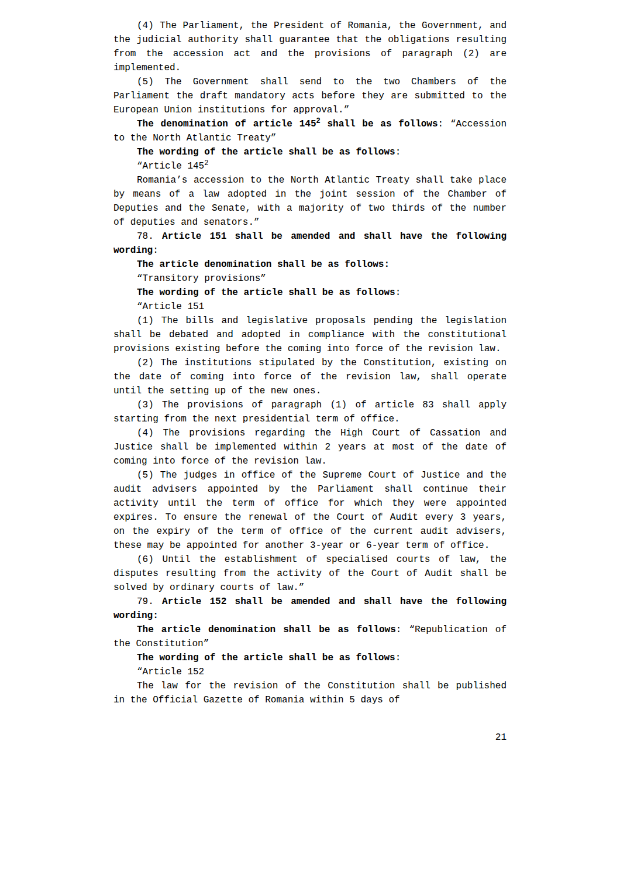(4) The Parliament, the President of Romania, the Government, and the judicial authority shall guarantee that the obligations resulting from the accession act and the provisions of paragraph (2) are implemented.
(5) The Government shall send to the two Chambers of the Parliament the draft mandatory acts before they are submitted to the European Union institutions for approval.”
The denomination of article 1452 shall be as follows: “Accession to the North Atlantic Treaty”
The wording of the article shall be as follows:
“Article 1452
Romania’s accession to the North Atlantic Treaty shall take place by means of a law adopted in the joint session of the Chamber of Deputies and the Senate, with a majority of two thirds of the number of deputies and senators.”
78. Article 151 shall be amended and shall have the following wording:
The article denomination shall be as follows:
“Transitory provisions”
The wording of the article shall be as follows:
“Article 151
(1) The bills and legislative proposals pending the legislation shall be debated and adopted in compliance with the constitutional provisions existing before the coming into force of the revision law.
(2) The institutions stipulated by the Constitution, existing on the date of coming into force of the revision law, shall operate until the setting up of the new ones.
(3) The provisions of paragraph (1) of article 83 shall apply starting from the next presidential term of office.
(4) The provisions regarding the High Court of Cassation and Justice shall be implemented within 2 years at most of the date of coming into force of the revision law.
(5) The judges in office of the Supreme Court of Justice and the audit advisers appointed by the Parliament shall continue their activity until the term of office for which they were appointed expires. To ensure the renewal of the Court of Audit every 3 years, on the expiry of the term of office of the current audit advisers, these may be appointed for another 3-year or 6-year term of office.
(6) Until the establishment of specialised courts of law, the disputes resulting from the activity of the Court of Audit shall be solved by ordinary courts of law.”
79. Article 152 shall be amended and shall have the following wording:
The article denomination shall be as follows: “Republication of the Constitution”
The wording of the article shall be as follows:
“Article 152
The law for the revision of the Constitution shall be published in the Official Gazette of Romania within 5 days of
21